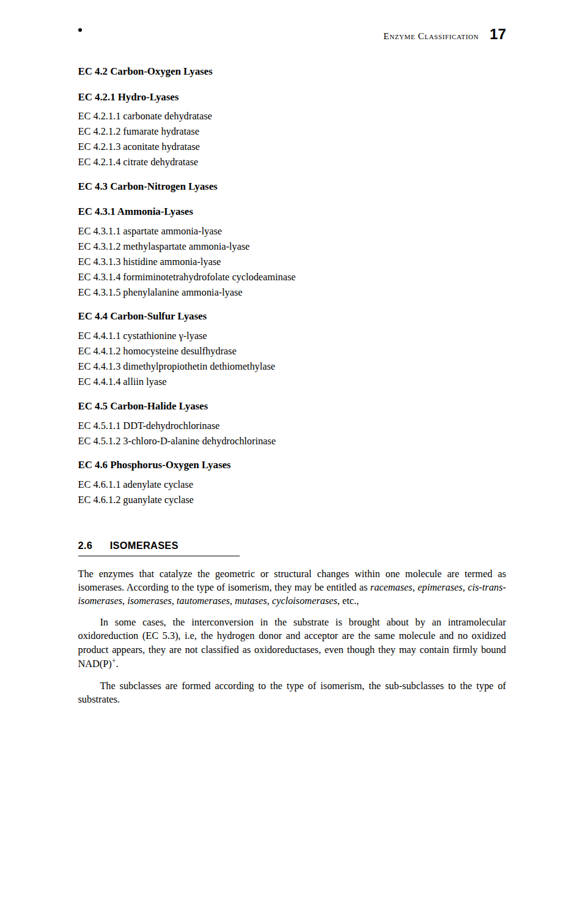Enzyme Classification 17
EC 4.2 Carbon-Oxygen Lyases
EC 4.2.1 Hydro-Lyases
EC 4.2.1.1 carbonate dehydratase
EC 4.2.1.2 fumarate hydratase
EC 4.2.1.3 aconitate hydratase
EC 4.2.1.4 citrate dehydratase
EC 4.3 Carbon-Nitrogen Lyases
EC 4.3.1 Ammonia-Lyases
EC 4.3.1.1 aspartate ammonia-lyase
EC 4.3.1.2 methylaspartate ammonia-lyase
EC 4.3.1.3 histidine ammonia-lyase
EC 4.3.1.4 formiminotetrahydrofolate cyclodeaminase
EC 4.3.1.5 phenylalanine ammonia-lyase
EC 4.4 Carbon-Sulfur Lyases
EC 4.4.1.1 cystathionine γ-lyase
EC 4.4.1.2 homocysteine desulfhydrase
EC 4.4.1.3 dimethylpropiothetin dethiomethylase
EC 4.4.1.4 alliin lyase
EC 4.5 Carbon-Halide Lyases
EC 4.5.1.1 DDT-dehydrochlorinase
EC 4.5.1.2 3-chloro-D-alanine dehydrochlorinase
EC 4.6 Phosphorus-Oxygen Lyases
EC 4.6.1.1 adenylate cyclase
EC 4.6.1.2 guanylate cyclase
2.6 ISOMERASES
The enzymes that catalyze the geometric or structural changes within one molecule are termed as isomerases. According to the type of isomerism, they may be entitled as racemases, epimerases, cis-trans-isomerases, isomerases, tautomerases, mutases, cycloisomerases, etc.,
In some cases, the interconversion in the substrate is brought about by an intramolecular oxidoreduction (EC 5.3), i.e, the hydrogen donor and acceptor are the same molecule and no oxidized product appears, they are not classified as oxidoreductases, even though they may contain firmly bound NAD(P)+.
The subclasses are formed according to the type of isomerism, the sub-subclasses to the type of substrates.